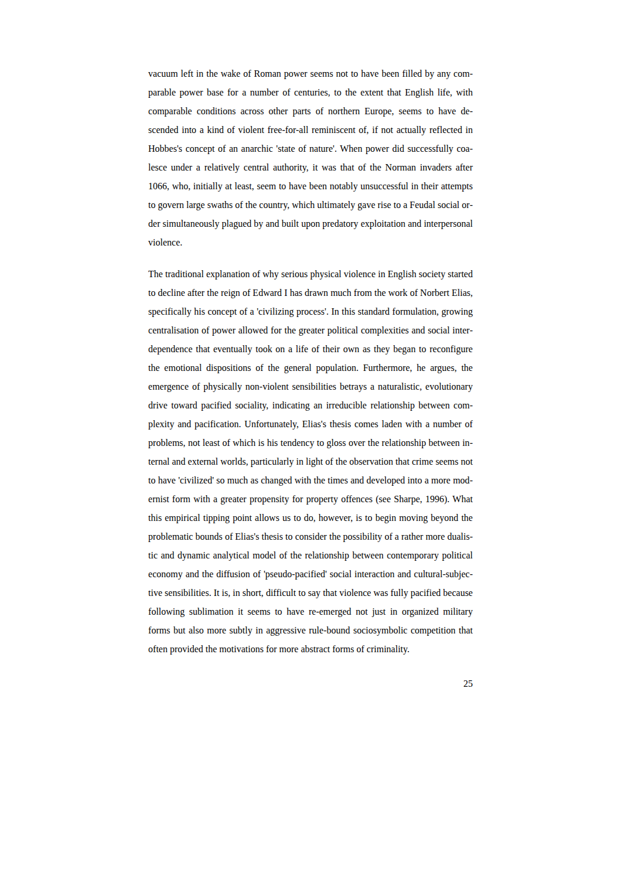vacuum left in the wake of Roman power seems not to have been filled by any comparable power base for a number of centuries, to the extent that English life, with comparable conditions across other parts of northern Europe, seems to have descended into a kind of violent free-for-all reminiscent of, if not actually reflected in Hobbes's concept of an anarchic 'state of nature'. When power did successfully coalesce under a relatively central authority, it was that of the Norman invaders after 1066, who, initially at least, seem to have been notably unsuccessful in their attempts to govern large swaths of the country, which ultimately gave rise to a Feudal social order simultaneously plagued by and built upon predatory exploitation and interpersonal violence.
The traditional explanation of why serious physical violence in English society started to decline after the reign of Edward I has drawn much from the work of Norbert Elias, specifically his concept of a 'civilizing process'. In this standard formulation, growing centralisation of power allowed for the greater political complexities and social interdependence that eventually took on a life of their own as they began to reconfigure the emotional dispositions of the general population. Furthermore, he argues, the emergence of physically non-violent sensibilities betrays a naturalistic, evolutionary drive toward pacified sociality, indicating an irreducible relationship between complexity and pacification. Unfortunately, Elias's thesis comes laden with a number of problems, not least of which is his tendency to gloss over the relationship between internal and external worlds, particularly in light of the observation that crime seems not to have 'civilized' so much as changed with the times and developed into a more modernist form with a greater propensity for property offences (see Sharpe, 1996). What this empirical tipping point allows us to do, however, is to begin moving beyond the problematic bounds of Elias's thesis to consider the possibility of a rather more dualistic and dynamic analytical model of the relationship between contemporary political economy and the diffusion of 'pseudo-pacified' social interaction and cultural-subjective sensibilities. It is, in short, difficult to say that violence was fully pacified because following sublimation it seems to have re-emerged not just in organized military forms but also more subtly in aggressive rule-bound sociosymbolic competition that often provided the motivations for more abstract forms of criminality.
25